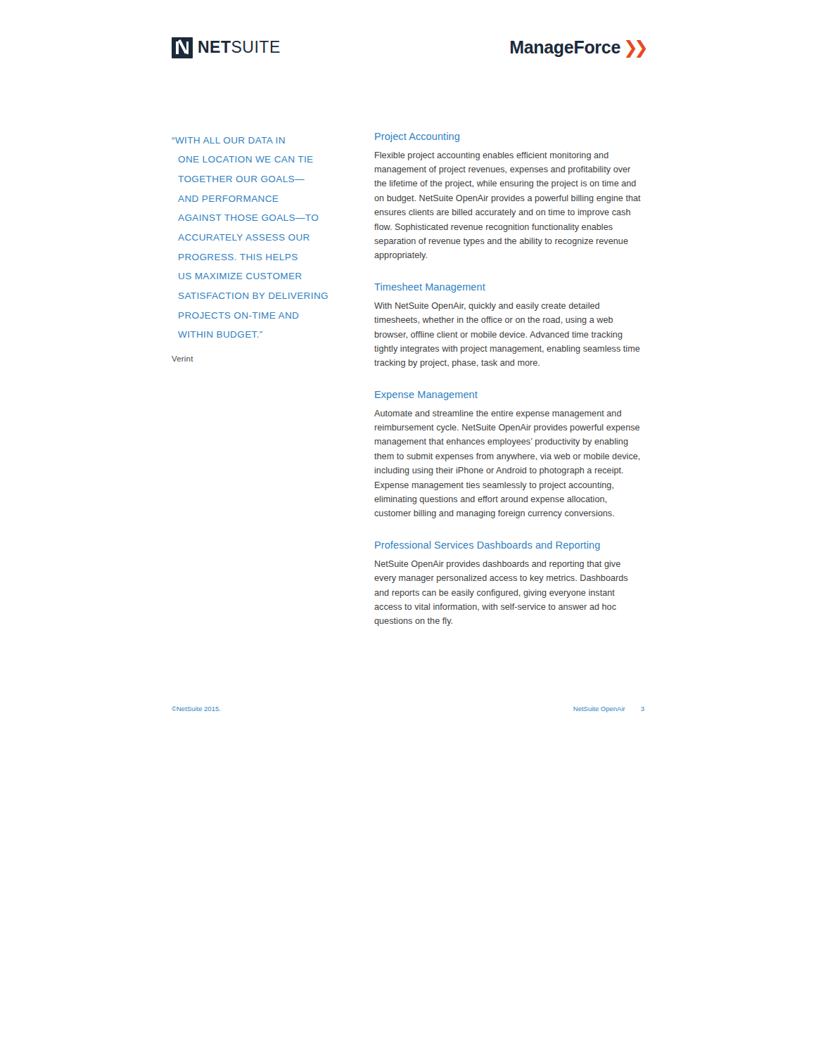NETSUITE
ManageForce ❯❯
“WITH ALL OUR DATA IN ONE LOCATION WE CAN TIE TOGETHER OUR GOALS— AND PERFORMANCE AGAINST THOSE GOALS—TO ACCURATELY ASSESS OUR PROGRESS. THIS HELPS US MAXIMIZE CUSTOMER SATISFACTION BY DELIVERING PROJECTS ON-TIME AND WITHIN BUDGET.”
Verint
Project Accounting
Flexible project accounting enables efficient monitoring and management of project revenues, expenses and profitability over the lifetime of the project, while ensuring the project is on time and on budget. NetSuite OpenAir provides a powerful billing engine that ensures clients are billed accurately and on time to improve cash flow. Sophisticated revenue recognition functionality enables separation of revenue types and the ability to recognize revenue appropriately.
Timesheet Management
With NetSuite OpenAir, quickly and easily create detailed timesheets, whether in the office or on the road, using a web browser, offline client or mobile device. Advanced time tracking tightly integrates with project management, enabling seamless time tracking by project, phase, task and more.
Expense Management
Automate and streamline the entire expense management and reimbursement cycle. NetSuite OpenAir provides powerful expense management that enhances employees’ productivity by enabling them to submit expenses from anywhere, via web or mobile device, including using their iPhone or Android to photograph a receipt. Expense management ties seamlessly to project accounting, eliminating questions and effort around expense allocation, customer billing and managing foreign currency conversions.
Professional Services Dashboards and Reporting
NetSuite OpenAir provides dashboards and reporting that give every manager personalized access to key metrics. Dashboards and reports can be easily configured, giving everyone instant access to vital information, with self-service to answer ad hoc questions on the fly.
©NetSuite 2015.
NetSuite OpenAir 3